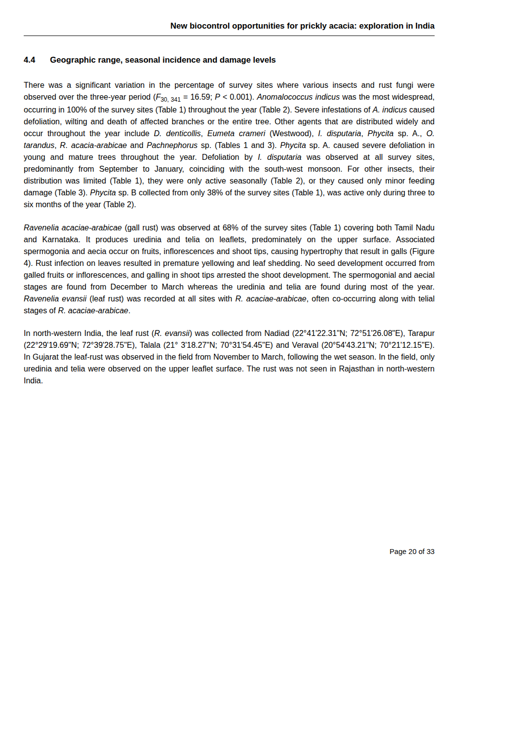New biocontrol opportunities for prickly acacia: exploration in India
4.4 Geographic range, seasonal incidence and damage levels
There was a significant variation in the percentage of survey sites where various insects and rust fungi were observed over the three-year period (F30, 341 = 16.59; P < 0.001). Anomalococcus indicus was the most widespread, occurring in 100% of the survey sites (Table 1) throughout the year (Table 2). Severe infestations of A. indicus caused defoliation, wilting and death of affected branches or the entire tree. Other agents that are distributed widely and occur throughout the year include D. denticollis, Eumeta crameri (Westwood), I. disputaria, Phycita sp. A., O. tarandus, R. acacia-arabicae and Pachnephorus sp. (Tables 1 and 3). Phycita sp. A. caused severe defoliation in young and mature trees throughout the year. Defoliation by I. disputaria was observed at all survey sites, predominantly from September to January, coinciding with the south-west monsoon. For other insects, their distribution was limited (Table 1), they were only active seasonally (Table 2), or they caused only minor feeding damage (Table 3). Phycita sp. B collected from only 38% of the survey sites (Table 1), was active only during three to six months of the year (Table 2).
Ravenelia acaciae-arabicae (gall rust) was observed at 68% of the survey sites (Table 1) covering both Tamil Nadu and Karnataka. It produces uredinia and telia on leaflets, predominately on the upper surface. Associated spermogonia and aecia occur on fruits, inflorescences and shoot tips, causing hypertrophy that result in galls (Figure 4). Rust infection on leaves resulted in premature yellowing and leaf shedding. No seed development occurred from galled fruits or inflorescences, and galling in shoot tips arrested the shoot development. The spermogonial and aecial stages are found from December to March whereas the uredinia and telia are found during most of the year. Ravenelia evansii (leaf rust) was recorded at all sites with R. acaciae-arabicae, often co-occurring along with telial stages of R. acaciae-arabicae.
In north-western India, the leaf rust (R. evansii) was collected from Nadiad (22°41'22.31"N; 72°51'26.08"E), Tarapur (22°29'19.69"N; 72°39'28.75"E), Talala (21° 3'18.27"N; 70°31'54.45"E) and Veraval (20°54'43.21"N; 70°21'12.15"E). In Gujarat the leaf-rust was observed in the field from November to March, following the wet season. In the field, only uredinia and telia were observed on the upper leaflet surface. The rust was not seen in Rajasthan in north-western India.
Page 20 of 33